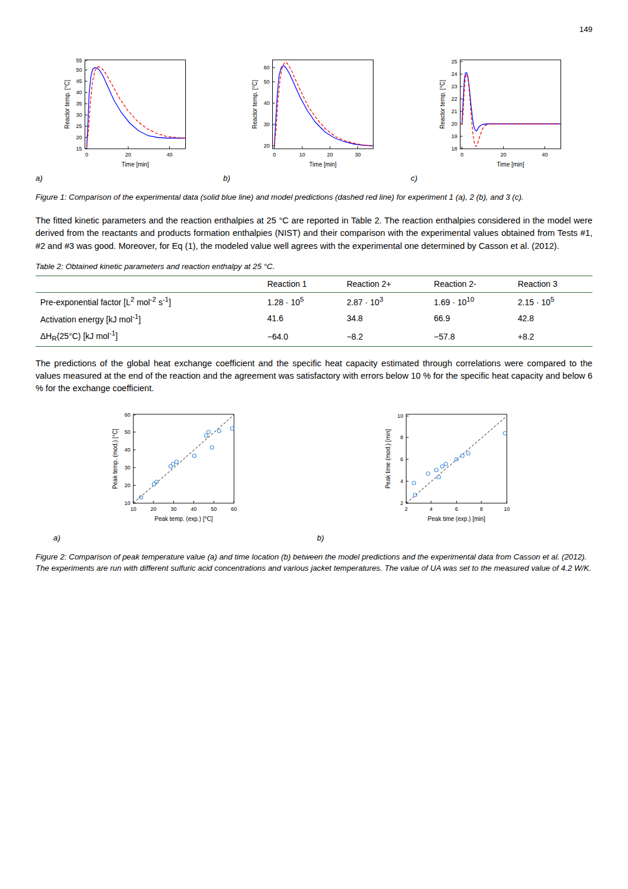149
15 20 25 30 35 40 45 50 55 0 20 40 Time [min] Reactor temp. [°C]
20 30 40 50 60 0 10 20 30 Time [min] Reactor temp. [°C]
18 19 20 21 22 23 24 25 0 20 40 Time [min] Reactor temp. [°C]
a)
b)
c)
Figure 1: Comparison of the experimental data (solid blue line) and model predictions (dashed red line) for experiment 1 (a), 2 (b), and 3 (c).
The fitted kinetic parameters and the reaction enthalpies at 25 °C are reported in Table 2. The reaction enthalpies considered in the model were derived from the reactants and products formation enthalpies (NIST) and their comparison with the experimental values obtained from Tests #1, #2 and #3 was good. Moreover, for Eq (1), the modeled value well agrees with the experimental one determined by Casson et al. (2012).
Table 2: Obtained kinetic parameters and reaction enthalpy at 25 °C.
| | Reaction 1 | Reaction 2+ | Reaction 2- | Reaction 3 |
| --- | --- | --- | --- | --- |
| Pre-exponential factor [L 2 mol -2 s -1 ] | 1.28 · 10 5 | 2.87 · 10 3 | 1.69 · 10 10 | 2.15 · 10 5 |
| Activation energy [kJ mol -1 ] | 41.6 | 34.8 | 66.9 | 42.8 |
| ΔH R (25°C) [kJ mol -1 ] | −64.0 | −8.2 | −57.8 | +8.2 |
The predictions of the global heat exchange coefficient and the specific heat capacity estimated through correlations were compared to the values measured at the end of the reaction and the agreement was satisfactory with errors below 10 % for the specific heat capacity and below 6 % for the exchange coefficient.
10 20 30 40 50 60 10 20 30 40 50 60 Peak temp. (exp.) [°C] Peak temp. (mod.) [°C]
2 4 6 8 10 2 4 6 8 10 Peak time (exp.) [min] Peak time (mod.) [min]
a)
b)
Figure 2: Comparison of peak temperature value (a) and time location (b) between the model predictions and the experimental data from Casson et al. (2012). The experiments are run with different sulfuric acid concentrations and various jacket temperatures. The value of UA was set to the measured value of 4.2 W/K.